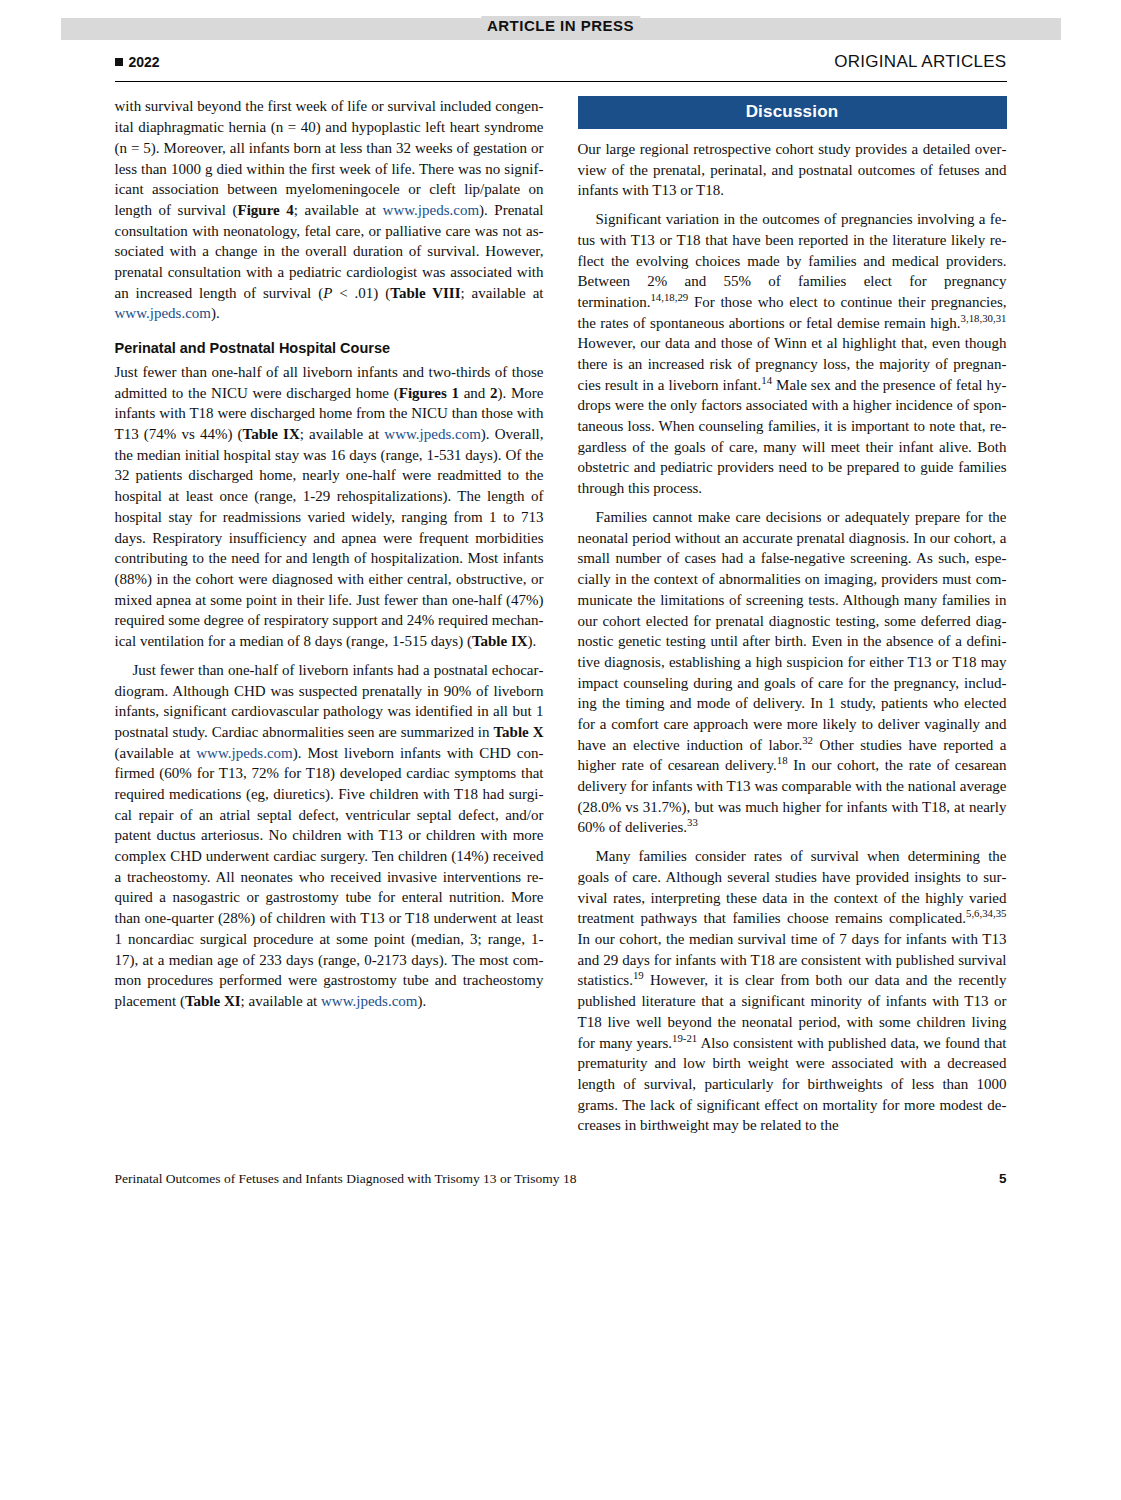ARTICLE IN PRESS
2022
ORIGINAL ARTICLES
with survival beyond the first week of life or survival included congenital diaphragmatic hernia (n = 40) and hypoplastic left heart syndrome (n = 5). Moreover, all infants born at less than 32 weeks of gestation or less than 1000 g died within the first week of life. There was no significant association between myelomeningocele or cleft lip/palate on length of survival (Figure 4; available at www.jpeds.com). Prenatal consultation with neonatology, fetal care, or palliative care was not associated with a change in the overall duration of survival. However, prenatal consultation with a pediatric cardiologist was associated with an increased length of survival (P < .01) (Table VIII; available at www.jpeds.com).
Perinatal and Postnatal Hospital Course
Just fewer than one-half of all liveborn infants and two-thirds of those admitted to the NICU were discharged home (Figures 1 and 2). More infants with T18 were discharged home from the NICU than those with T13 (74% vs 44%) (Table IX; available at www.jpeds.com). Overall, the median initial hospital stay was 16 days (range, 1-531 days). Of the 32 patients discharged home, nearly one-half were readmitted to the hospital at least once (range, 1-29 rehospitalizations). The length of hospital stay for readmissions varied widely, ranging from 1 to 713 days. Respiratory insufficiency and apnea were frequent morbidities contributing to the need for and length of hospitalization. Most infants (88%) in the cohort were diagnosed with either central, obstructive, or mixed apnea at some point in their life. Just fewer than one-half (47%) required some degree of respiratory support and 24% required mechanical ventilation for a median of 8 days (range, 1-515 days) (Table IX).
Just fewer than one-half of liveborn infants had a postnatal echocardiogram. Although CHD was suspected prenatally in 90% of liveborn infants, significant cardiovascular pathology was identified in all but 1 postnatal study. Cardiac abnormalities seen are summarized in Table X (available at www.jpeds.com). Most liveborn infants with CHD confirmed (60% for T13, 72% for T18) developed cardiac symptoms that required medications (eg, diuretics). Five children with T18 had surgical repair of an atrial septal defect, ventricular septal defect, and/or patent ductus arteriosus. No children with T13 or children with more complex CHD underwent cardiac surgery. Ten children (14%) received a tracheostomy. All neonates who received invasive interventions required a nasogastric or gastrostomy tube for enteral nutrition. More than one-quarter (28%) of children with T13 or T18 underwent at least 1 noncardiac surgical procedure at some point (median, 3; range, 1-17), at a median age of 233 days (range, 0-2173 days). The most common procedures performed were gastrostomy tube and tracheostomy placement (Table XI; available at www.jpeds.com).
Discussion
Our large regional retrospective cohort study provides a detailed overview of the prenatal, perinatal, and postnatal outcomes of fetuses and infants with T13 or T18.
Significant variation in the outcomes of pregnancies involving a fetus with T13 or T18 that have been reported in the literature likely reflect the evolving choices made by families and medical providers. Between 2% and 55% of families elect for pregnancy termination.14,18,29 For those who elect to continue their pregnancies, the rates of spontaneous abortions or fetal demise remain high.3,18,30,31 However, our data and those of Winn et al highlight that, even though there is an increased risk of pregnancy loss, the majority of pregnancies result in a liveborn infant.14 Male sex and the presence of fetal hydrops were the only factors associated with a higher incidence of spontaneous loss. When counseling families, it is important to note that, regardless of the goals of care, many will meet their infant alive. Both obstetric and pediatric providers need to be prepared to guide families through this process.
Families cannot make care decisions or adequately prepare for the neonatal period without an accurate prenatal diagnosis. In our cohort, a small number of cases had a false-negative screening. As such, especially in the context of abnormalities on imaging, providers must communicate the limitations of screening tests. Although many families in our cohort elected for prenatal diagnostic testing, some deferred diagnostic genetic testing until after birth. Even in the absence of a definitive diagnosis, establishing a high suspicion for either T13 or T18 may impact counseling during and goals of care for the pregnancy, including the timing and mode of delivery. In 1 study, patients who elected for a comfort care approach were more likely to deliver vaginally and have an elective induction of labor.32 Other studies have reported a higher rate of cesarean delivery.18 In our cohort, the rate of cesarean delivery for infants with T13 was comparable with the national average (28.0% vs 31.7%), but was much higher for infants with T18, at nearly 60% of deliveries.33
Many families consider rates of survival when determining the goals of care. Although several studies have provided insights to survival rates, interpreting these data in the context of the highly varied treatment pathways that families choose remains complicated.5,6,34,35 In our cohort, the median survival time of 7 days for infants with T13 and 29 days for infants with T18 are consistent with published survival statistics.19 However, it is clear from both our data and the recently published literature that a significant minority of infants with T13 or T18 live well beyond the neonatal period, with some children living for many years.19-21 Also consistent with published data, we found that prematurity and low birth weight were associated with a decreased length of survival, particularly for birthweights of less than 1000 grams. The lack of significant effect on mortality for more modest decreases in birthweight may be related to the
Perinatal Outcomes of Fetuses and Infants Diagnosed with Trisomy 13 or Trisomy 18
5